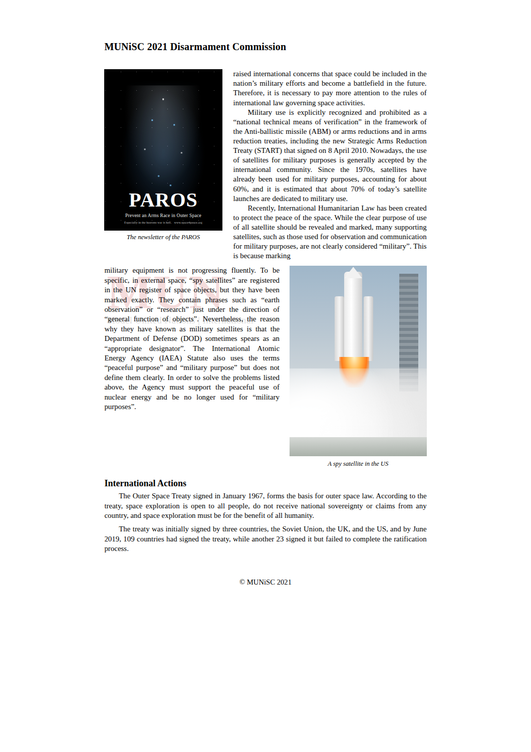MUNiSC 2021 Disarmament Commission
PAROS
Prevent an Arms Race in Outer Space
Especially in the heavens war is hell. www.space4peace.org
The newsletter of the PAROS
raised international concerns that space could be included in the nation’s military efforts and become a battlefield in the future. Therefore, it is necessary to pay more attention to the rules of international law governing space activities.
Military use is explicitly recognized and prohibited as a “national technical means of verification” in the framework of the Anti-ballistic missile (ABM) or arms reductions and in arms reduction treaties, including the new Strategic Arms Reduction Treaty (START) that signed on 8 April 2010. Nowadays, the use of satellites for military purposes is generally accepted by the international community. Since the 1970s, satellites have already been used for military purposes, accounting for about 60%, and it is estimated that about 70% of today’s satellite launches are dedicated to military use.
Recently, International Humanitarian Law has been created to protect the peace of the space. While the clear purpose of use of all satellite should be revealed and marked, many supporting satellites, such as those used for observation and communication for military purposes, are not clearly considered “military”. This is because marking
MUN
Model United Nations | International
military equipment is not progressing fluently. To be specific, in external space, “spy satellites” are registered in the UN register of space objects, but they have been marked exactly. They contain phrases such as “earth observation” or “research” just under the direction of “general function of objects”. Nevertheless, the reason why they have known as military satellites is that the Department of Defense (DOD) sometimes spears as an “appropriate designator”. The International Atomic Energy Agency (IAEA) Statute also uses the terms “peaceful purpose” and “military purpose” but does not define them clearly. In order to solve the problems listed above, the Agency must support the peaceful use of nuclear energy and be no longer used for “military purposes”.
A spy satellite in the US
International Actions
The Outer Space Treaty signed in January 1967, forms the basis for outer space law. According to the treaty, space exploration is open to all people, do not receive national sovereignty or claims from any country, and space exploration must be for the benefit of all humanity.
The treaty was initially signed by three countries, the Soviet Union, the UK, and the US, and by June 2019, 109 countries had signed the treaty, while another 23 signed it but failed to complete the ratification process.
© MUNiSC 2021